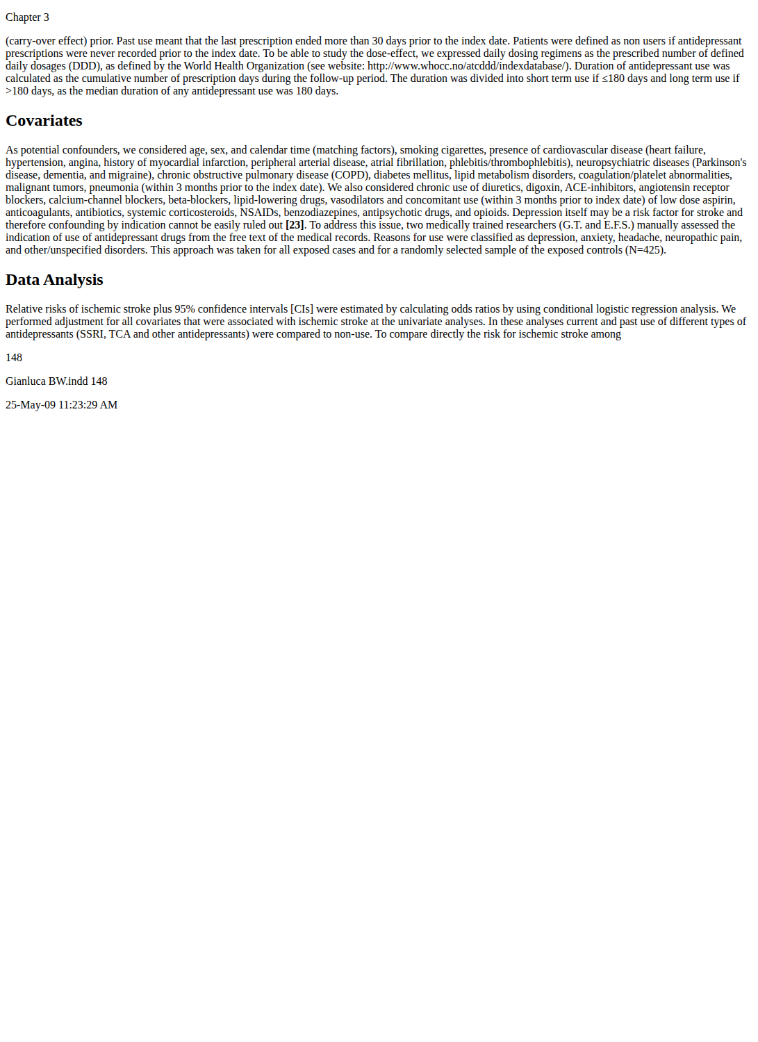Chapter 3
(carry-over effect) prior. Past use meant that the last prescription ended more than 30 days prior to the index date. Patients were defined as non users if antidepressant prescriptions were never recorded prior to the index date. To be able to study the dose-effect, we expressed daily dosing regimens as the prescribed number of defined daily dosages (DDD), as defined by the World Health Organization (see website: http://www.whocc.no/atcddd/indexdatabase/). Duration of antidepressant use was calculated as the cumulative number of prescription days during the follow-up period. The duration was divided into short term use if ≤180 days and long term use if >180 days, as the median duration of any antidepressant use was 180 days.
Covariates
As potential confounders, we considered age, sex, and calendar time (matching factors), smoking cigarettes, presence of cardiovascular disease (heart failure, hypertension, angina, history of myocardial infarction, peripheral arterial disease, atrial fibrillation, phlebitis/thrombophlebitis), neuropsychiatric diseases (Parkinson's disease, dementia, and migraine), chronic obstructive pulmonary disease (COPD), diabetes mellitus, lipid metabolism disorders, coagulation/platelet abnormalities, malignant tumors, pneumonia (within 3 months prior to the index date). We also considered chronic use of diuretics, digoxin, ACE-inhibitors, angiotensin receptor blockers, calcium-channel blockers, beta-blockers, lipid-lowering drugs, vasodilators and concomitant use (within 3 months prior to index date) of low dose aspirin, anticoagulants, antibiotics, systemic corticosteroids, NSAIDs, benzodiazepines, antipsychotic drugs, and opioids. Depression itself may be a risk factor for stroke and therefore confounding by indication cannot be easily ruled out [23]. To address this issue, two medically trained researchers (G.T. and E.F.S.) manually assessed the indication of use of antidepressant drugs from the free text of the medical records. Reasons for use were classified as depression, anxiety, headache, neuropathic pain, and other/unspecified disorders. This approach was taken for all exposed cases and for a randomly selected sample of the exposed controls (N=425).
Data Analysis
Relative risks of ischemic stroke plus 95% confidence intervals [CIs] were estimated by calculating odds ratios by using conditional logistic regression analysis. We performed adjustment for all covariates that were associated with ischemic stroke at the univariate analyses. In these analyses current and past use of different types of antidepressants (SSRI, TCA and other antidepressants) were compared to non-use. To compare directly the risk for ischemic stroke among
148
Gianluca BW.indd 148
25-May-09 11:23:29 AM